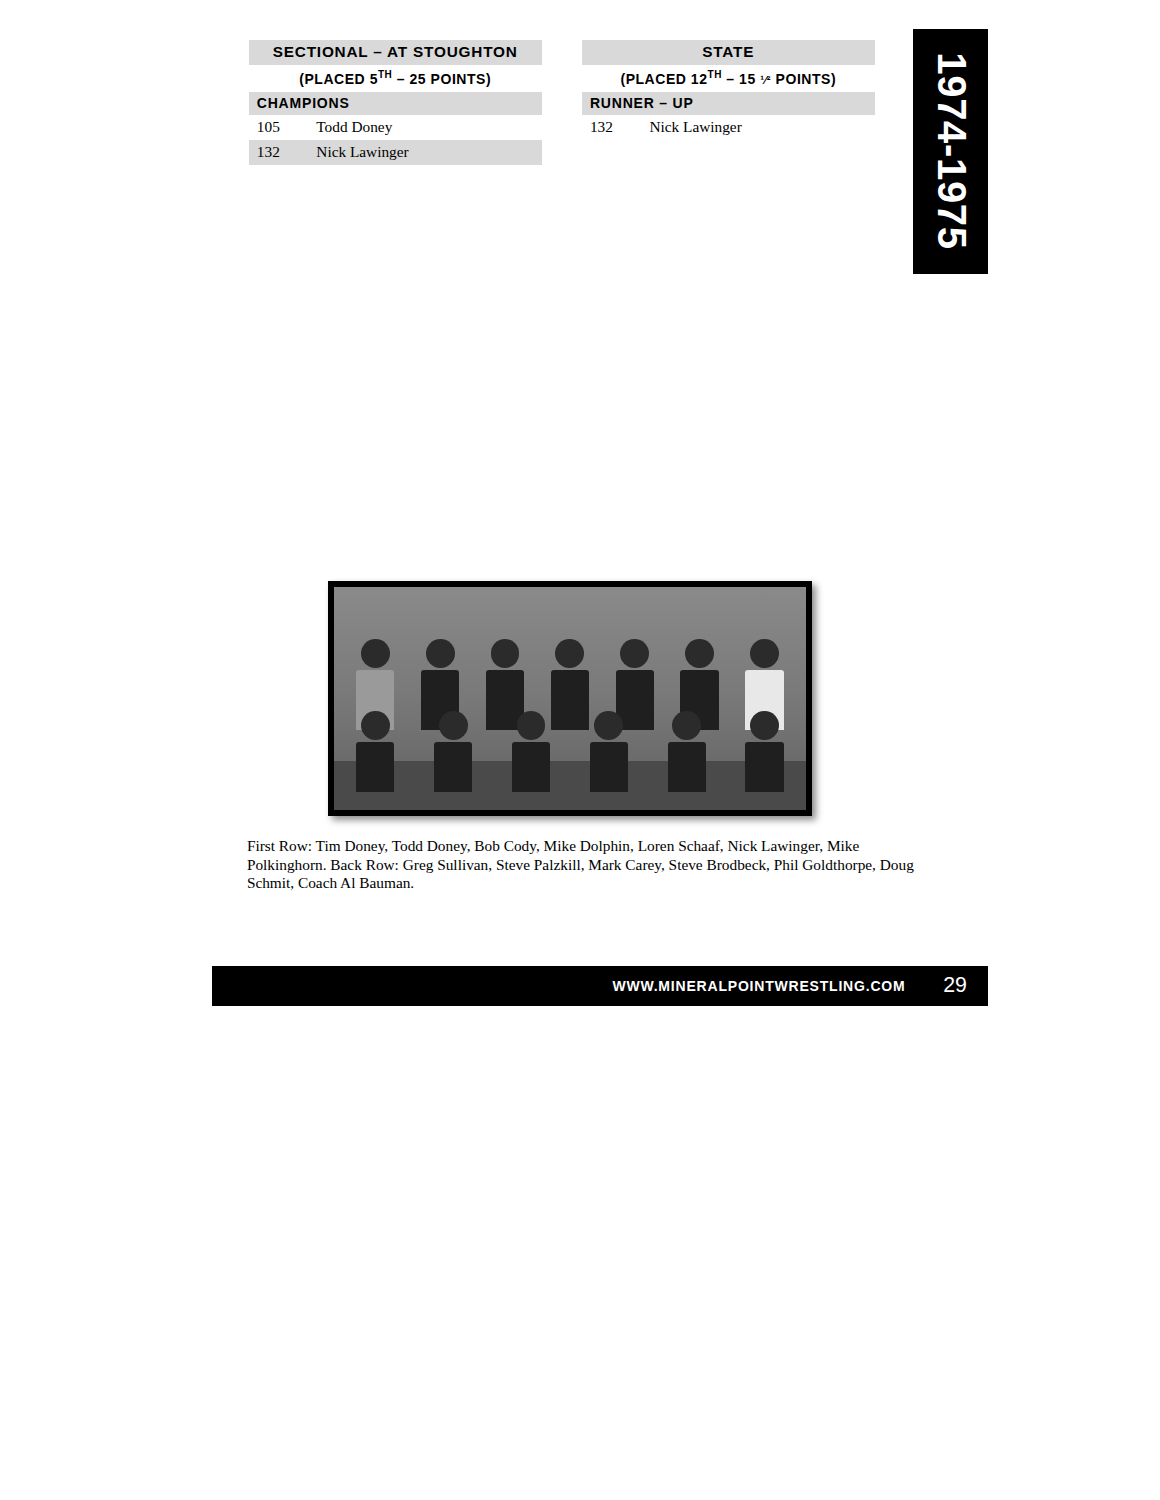1974-1975
Sectional – at Stoughton
(Placed 5th – 25 Points)
Champions
| 105 | Todd Doney |
| 132 | Nick Lawinger |
State
(Placed 12th – 15 ¹⁄² Points)
Runner – Up
| 132 | Nick Lawinger |
First Row: Tim Doney, Todd Doney, Bob Cody, Mike Dolphin, Loren Schaaf, Nick Lawinger, Mike Polkinghorn. Back Row: Greg Sullivan, Steve Palzkill, Mark Carey, Steve Brodbeck, Phil Goldthorpe, Doug Schmit, Coach Al Bauman.
www.mineralpointwrestling.com 29